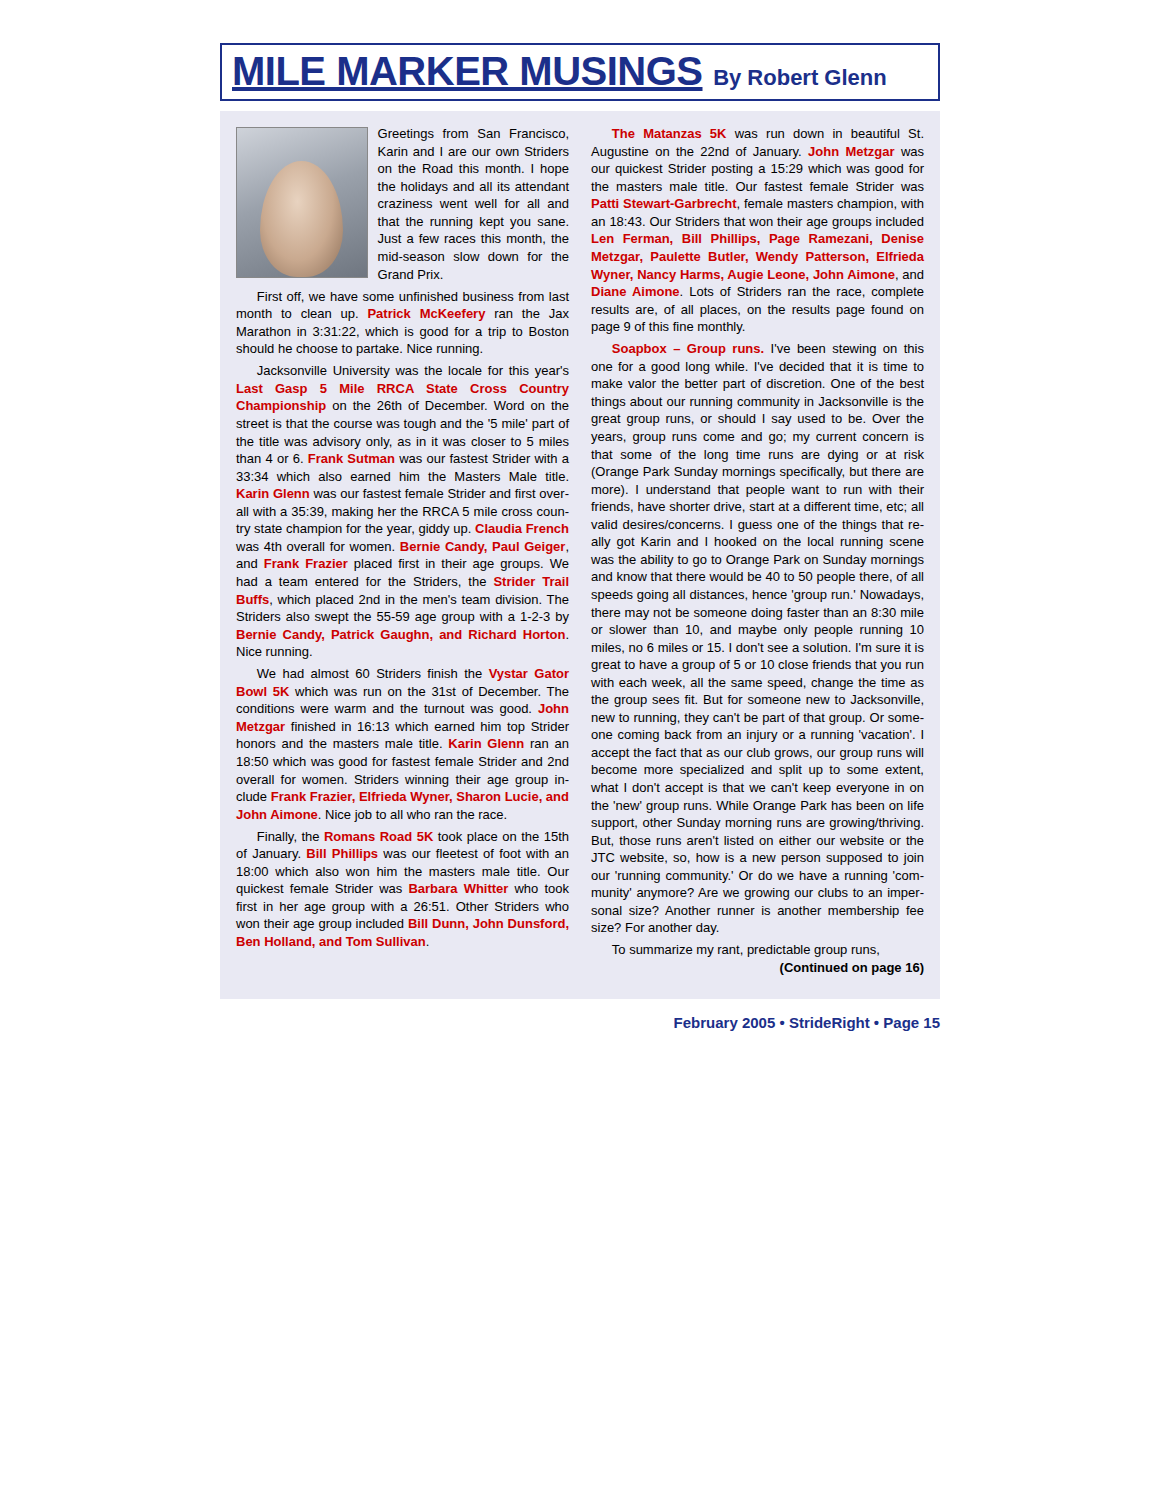Mile Marker Musings By Robert Glenn
Greetings from San Francisco, Karin and I are our own Striders on the Road this month. I hope the holidays and all its attendant craziness went well for all and that the running kept you sane. Just a few races this month, the mid-season slow down for the Grand Prix.
First off, we have some unfinished business from last month to clean up. Patrick McKeefery ran the Jax Marathon in 3:31:22, which is good for a trip to Boston should he choose to partake. Nice running.
Jacksonville University was the locale for this year's Last Gasp 5 Mile RRCA State Cross Country Championship on the 26th of December. Word on the street is that the course was tough and the '5 mile' part of the title was advisory only, as in it was closer to 5 miles than 4 or 6. Frank Sutman was our fastest Strider with a 33:34 which also earned him the Masters Male title. Karin Glenn was our fastest female Strider and first overall with a 35:39, making her the RRCA 5 mile cross country state champion for the year, giddy up. Claudia French was 4th overall for women. Bernie Candy, Paul Geiger, and Frank Frazier placed first in their age groups. We had a team entered for the Striders, the Strider Trail Buffs, which placed 2nd in the men's team division. The Striders also swept the 55-59 age group with a 1-2-3 by Bernie Candy, Patrick Gaughn, and Richard Horton. Nice running.
We had almost 60 Striders finish the Vystar Gator Bowl 5K which was run on the 31st of December. The conditions were warm and the turnout was good. John Metzgar finished in 16:13 which earned him top Strider honors and the masters male title. Karin Glenn ran an 18:50 which was good for fastest female Strider and 2nd overall for women. Striders winning their age group include Frank Frazier, Elfrieda Wyner, Sharon Lucie, and John Aimone. Nice job to all who ran the race.
Finally, the Romans Road 5K took place on the 15th of January. Bill Phillips was our fleetest of foot with an 18:00 which also won him the masters male title. Our quickest female Strider was Barbara Whitter who took first in her age group with a 26:51. Other Striders who won their age group included Bill Dunn, John Dunsford, Ben Holland, and Tom Sullivan.
The Matanzas 5K was run down in beautiful St. Augustine on the 22nd of January. John Metzgar was our quickest Strider posting a 15:29 which was good for the masters male title. Our fastest female Strider was Patti Stewart-Garbrecht, female masters champion, with an 18:43. Our Striders that won their age groups included Len Ferman, Bill Phillips, Page Ramezani, Denise Metzgar, Paulette Butler, Wendy Patterson, Elfrieda Wyner, Nancy Harms, Augie Leone, John Aimone, and Diane Aimone. Lots of Striders ran the race, complete results are, of all places, on the results page found on page 9 of this fine monthly.
Soapbox – Group runs. I've been stewing on this one for a good long while. I've decided that it is time to make valor the better part of discretion. One of the best things about our running community in Jacksonville is the great group runs, or should I say used to be. Over the years, group runs come and go; my current concern is that some of the long time runs are dying or at risk (Orange Park Sunday mornings specifically, but there are more). I understand that people want to run with their friends, have shorter drive, start at a different time, etc; all valid desires/concerns. I guess one of the things that really got Karin and I hooked on the local running scene was the ability to go to Orange Park on Sunday mornings and know that there would be 40 to 50 people there, of all speeds going all distances, hence 'group run.' Nowadays, there may not be someone doing faster than an 8:30 mile or slower than 10, and maybe only people running 10 miles, no 6 miles or 15. I don't see a solution. I'm sure it is great to have a group of 5 or 10 close friends that you run with each week, all the same speed, change the time as the group sees fit. But for someone new to Jacksonville, new to running, they can't be part of that group. Or someone coming back from an injury or a running 'vacation'. I accept the fact that as our club grows, our group runs will become more specialized and split up to some extent, what I don't accept is that we can't keep everyone in on the 'new' group runs. While Orange Park has been on life support, other Sunday morning runs are growing/thriving. But, those runs aren't listed on either our website or the JTC website, so, how is a new person supposed to join our 'running community.' Or do we have a running 'community' anymore? Are we growing our clubs to an impersonal size? Another runner is another membership fee size? For another day.
To summarize my rant, predictable group runs,
(Continued on page 16)
February 2005 • StrideRight • Page 15